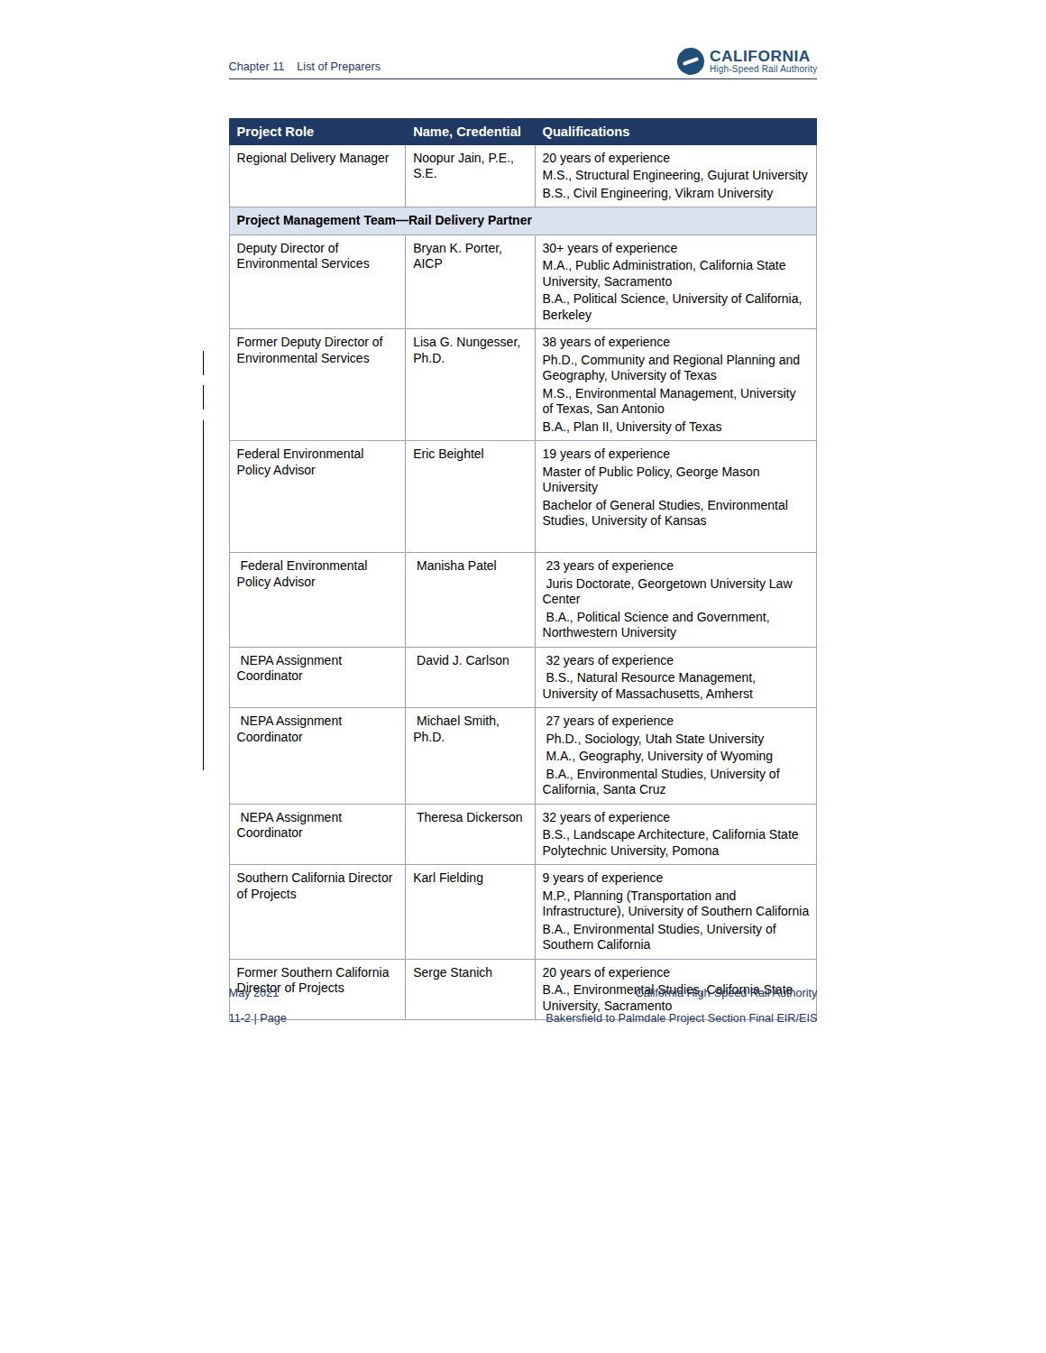Chapter 11 List of Preparers
CALIFORNIA
High-Speed Rail Authority
| Project Role | Name, Credential | Qualifications |
| --- | --- | --- |
| Regional Delivery Manager | Noopur Jain, P.E., S.E. | 20 years of experience M.S., Structural Engineering, Gujurat University B.S., Civil Engineering, Vikram University |
| Project Management Team—Rail Delivery Partner |
| Deputy Director of Environmental Services | Bryan K. Porter, AICP | 30+ years of experience M.A., Public Administration, California State University, Sacramento B.A., Political Science, University of California, Berkeley |
| Former Deputy Director of Environmental Services | Lisa G. Nungesser, Ph.D. | 38 years of experience Ph.D., Community and Regional Planning and Geography, University of Texas M.S., Environmental Management, University of Texas, San Antonio B.A., Plan II, University of Texas |
| Federal Environmental Policy Advisor | Eric Beightel | 19 years of experience Master of Public Policy, George Mason University Bachelor of General Studies, Environmental Studies, University of Kansas |
| Federal Environmental Policy Advisor | Manisha Patel | 23 years of experience Juris Doctorate, Georgetown University Law Center B.A., Political Science and Government, Northwestern University |
| NEPA Assignment Coordinator | David J. Carlson | 32 years of experience B.S., Natural Resource Management, University of Massachusetts, Amherst |
| NEPA Assignment Coordinator | Michael Smith, Ph.D. | 27 years of experience Ph.D., Sociology, Utah State University M.A., Geography, University of Wyoming B.A., Environmental Studies, University of California, Santa Cruz |
| NEPA Assignment Coordinator | Theresa Dickerson | 32 years of experience B.S., Landscape Architecture, California State Polytechnic University, Pomona |
| Southern California Director of Projects | Karl Fielding | 9 years of experience M.P., Planning (Transportation and Infrastructure), University of Southern California B.A., Environmental Studies, University of Southern California |
| Former Southern California Director of Projects | Serge Stanich | 20 years of experience B.A., Environmental Studies, California State University, Sacramento |
May 2021 California High-Speed Rail Authority
11-2 | Page Bakersfield to Palmdale Project Section Final EIR/EIS